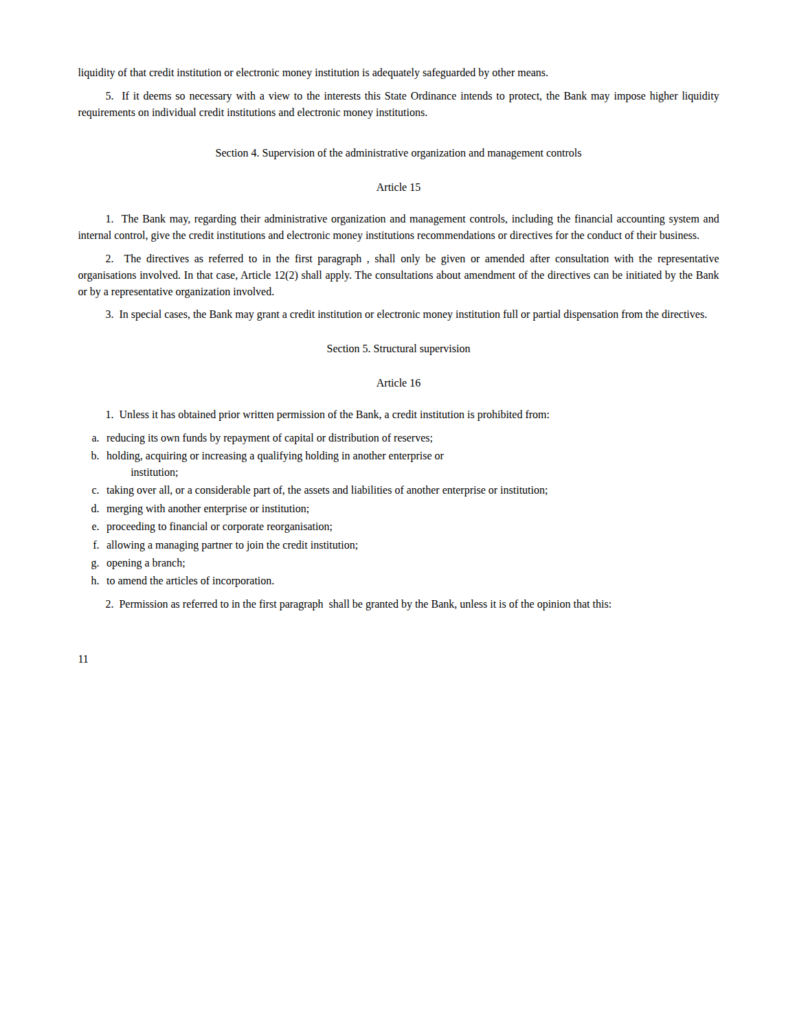liquidity of that credit institution or electronic money institution is adequately safeguarded by other means.
5. If it deems so necessary with a view to the interests this State Ordinance intends to protect, the Bank may impose higher liquidity requirements on individual credit institutions and electronic money institutions.
Section 4. Supervision of the administrative organization and management controls
Article 15
1. The Bank may, regarding their administrative organization and management controls, including the financial accounting system and internal control, give the credit institutions and electronic money institutions recommendations or directives for the conduct of their business.
2. The directives as referred to in the first paragraph , shall only be given or amended after consultation with the representative organisations involved. In that case, Article 12(2) shall apply. The consultations about amendment of the directives can be initiated by the Bank or by a representative organization involved.
3. In special cases, the Bank may grant a credit institution or electronic money institution full or partial dispensation from the directives.
Section 5. Structural supervision
Article 16
1. Unless it has obtained prior written permission of the Bank, a credit institution is prohibited from:
reducing its own funds by repayment of capital or distribution of reserves;
holding, acquiring or increasing a qualifying holding in another enterprise or institution;
taking over all, or a considerable part of, the assets and liabilities of another enterprise or institution;
merging with another enterprise or institution;
proceeding to financial or corporate reorganisation;
allowing a managing partner to join the credit institution;
opening a branch;
to amend the articles of incorporation.
2. Permission as referred to in the first paragraph shall be granted by the Bank, unless it is of the opinion that this:
11